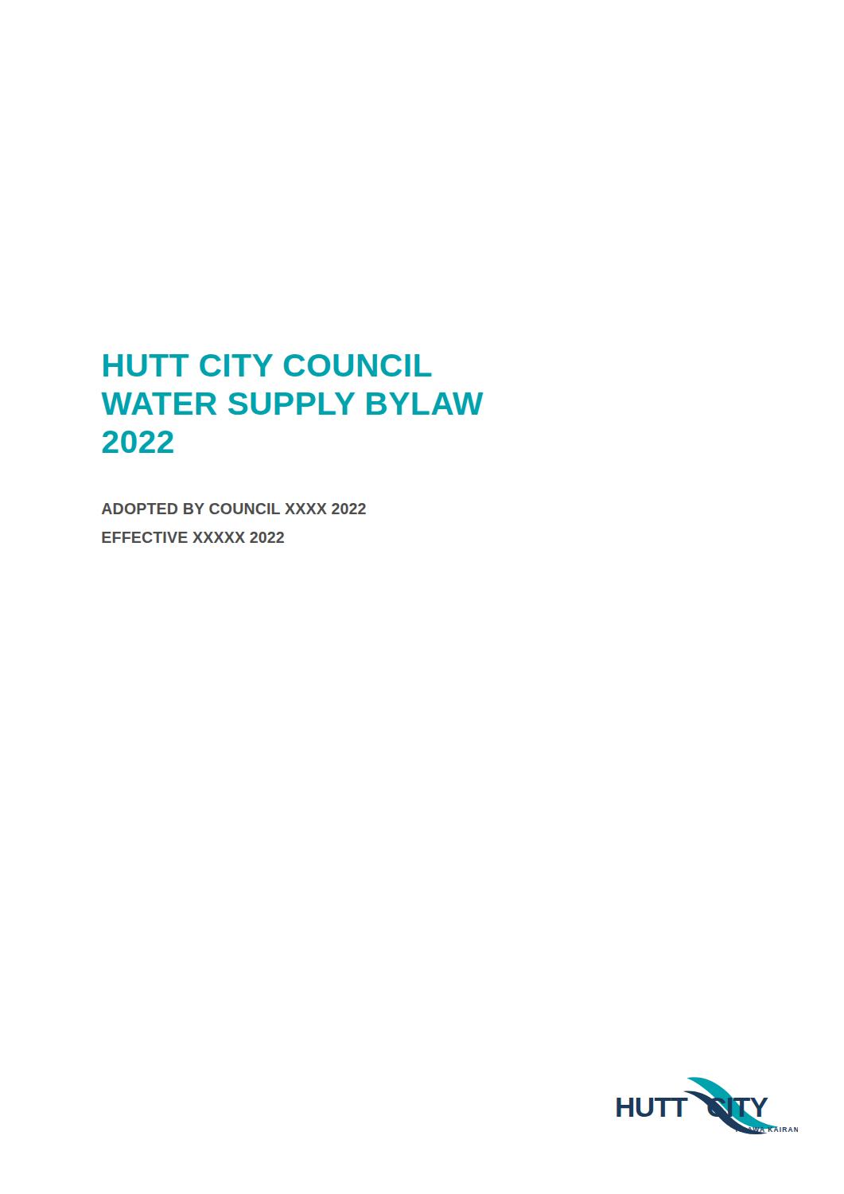HUTT CITY COUNCIL
WATER SUPPLY BYLAW
2022
ADOPTED BY COUNCIL XXXX 2022
EFFECTIVE XXXXX 2022
Hutt City Te Awa Kairangi HUTT CITY TE AWA KAIRANGI